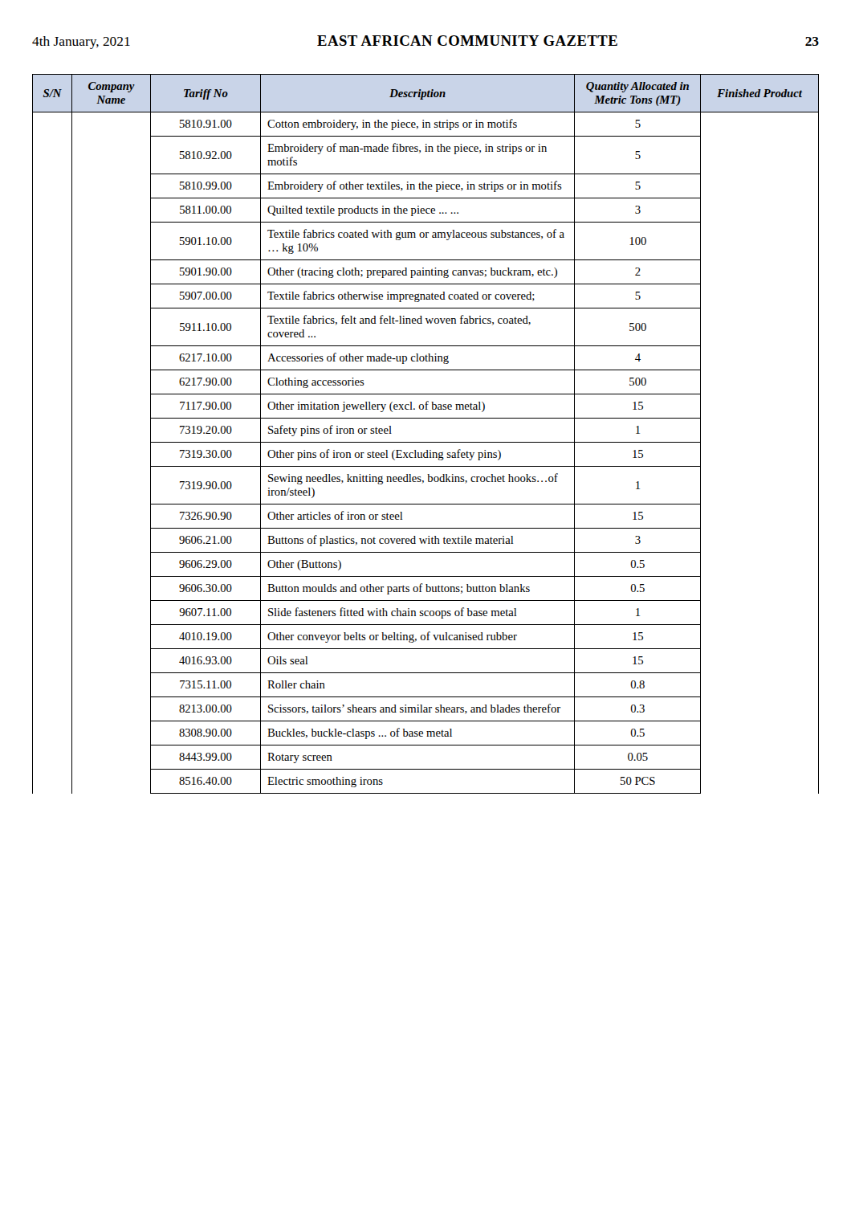4th January, 2021
EAST AFRICAN COMMUNITY GAZETTE
23
| S/N | Company Name | Tariff No | Description | Quantity Allocated in Metric Tons (MT) | Finished Product |
| --- | --- | --- | --- | --- | --- |
| | | 5810.91.00 | Cotton embroidery, in the piece, in strips or in motifs | 5 | |
| | | 5810.92.00 | Embroidery of man-made fibres, in the piece, in strips or in motifs | 5 | |
| | | 5810.99.00 | Embroidery of other textiles, in the piece, in strips or in motifs | 5 | |
| | | 5811.00.00 | Quilted textile products in the piece ... ... | 3 | |
| | | 5901.10.00 | Textile fabrics coated with gum or amylaceous substances, of a … kg 10% | 100 | |
| | | 5901.90.00 | Other (tracing cloth; prepared painting canvas; buckram, etc.) | 2 | |
| | | 5907.00.00 | Textile fabrics otherwise impregnated coated or covered; | 5 | |
| | | 5911.10.00 | Textile fabrics, felt and felt-lined woven fabrics, coated, covered ... | 500 | |
| | | 6217.10.00 | Accessories of other made-up clothing | 4 | |
| | | 6217.90.00 | Clothing accessories | 500 | |
| | | 7117.90.00 | Other imitation jewellery (excl. of base metal) | 15 | |
| | | 7319.20.00 | Safety pins of iron or steel | 1 | |
| | | 7319.30.00 | Other pins of iron or steel (Excluding safety pins) | 15 | |
| | | 7319.90.00 | Sewing needles, knitting needles, bodkins, crochet hooks…of iron/steel) | 1 | |
| | | 7326.90.90 | Other articles of iron or steel | 15 | |
| | | 9606.21.00 | Buttons of plastics, not covered with textile material | 3 | |
| | | 9606.29.00 | Other (Buttons) | 0.5 | |
| | | 9606.30.00 | Button moulds and other parts of buttons; button blanks | 0.5 | |
| | | 9607.11.00 | Slide fasteners fitted with chain scoops of base metal | 1 | |
| | | 4010.19.00 | Other conveyor belts or belting, of vulcanised rubber | 15 | |
| | | 4016.93.00 | Oils seal | 15 | |
| | | 7315.11.00 | Roller chain | 0.8 | |
| | | 8213.00.00 | Scissors, tailors’ shears and similar shears, and blades therefor | 0.3 | |
| | | 8308.90.00 | Buckles, buckle-clasps ... of base metal | 0.5 | |
| | | 8443.99.00 | Rotary screen | 0.05 | |
| | | 8516.40.00 | Electric smoothing irons | 50 PCS | |